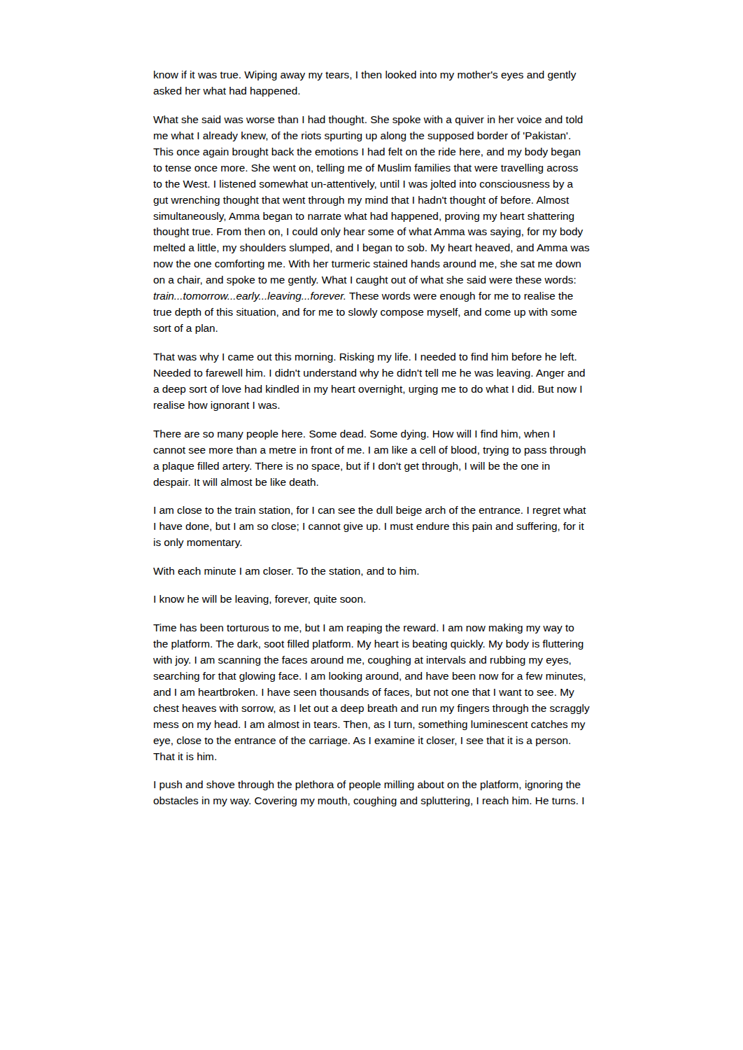know if it was true. Wiping away my tears, I then looked into my mother's eyes and gently asked her what had happened.
What she said was worse than I had thought. She spoke with a quiver in her voice and told me what I already knew, of the riots spurting up along the supposed border of 'Pakistan'. This once again brought back the emotions I had felt on the ride here, and my body began to tense once more. She went on, telling me of Muslim families that were travelling across to the West. I listened somewhat un-attentively, until I was jolted into consciousness by a gut wrenching thought that went through my mind that I hadn't thought of before. Almost simultaneously, Amma began to narrate what had happened, proving my heart shattering thought true. From then on, I could only hear some of what Amma was saying, for my body melted a little, my shoulders slumped, and I began to sob. My heart heaved, and Amma was now the one comforting me. With her turmeric stained hands around me, she sat me down on a chair, and spoke to me gently. What I caught out of what she said were these words: train...tomorrow...early...leaving...forever. These words were enough for me to realise the true depth of this situation, and for me to slowly compose myself, and come up with some sort of a plan.
That was why I came out this morning. Risking my life. I needed to find him before he left. Needed to farewell him. I didn't understand why he didn't tell me he was leaving. Anger and a deep sort of love had kindled in my heart overnight, urging me to do what I did. But now I realise how ignorant I was.
There are so many people here. Some dead. Some dying. How will I find him, when I cannot see more than a metre in front of me. I am like a cell of blood, trying to pass through a plaque filled artery. There is no space, but if I don't get through, I will be the one in despair. It will almost be like death.
I am close to the train station, for I can see the dull beige arch of the entrance. I regret what I have done, but I am so close; I cannot give up. I must endure this pain and suffering, for it is only momentary.
With each minute I am closer. To the station, and to him.
I know he will be leaving, forever, quite soon.
Time has been torturous to me, but I am reaping the reward. I am now making my way to the platform. The dark, soot filled platform. My heart is beating quickly. My body is fluttering with joy. I am scanning the faces around me, coughing at intervals and rubbing my eyes, searching for that glowing face. I am looking around, and have been now for a few minutes, and I am heartbroken. I have seen thousands of faces, but not one that I want to see. My chest heaves with sorrow, as I let out a deep breath and run my fingers through the scraggly mess on my head. I am almost in tears. Then, as I turn, something luminescent catches my eye, close to the entrance of the carriage. As I examine it closer, I see that it is a person. That it is him.
I push and shove through the plethora of people milling about on the platform, ignoring the obstacles in my way. Covering my mouth, coughing and spluttering, I reach him. He turns. I